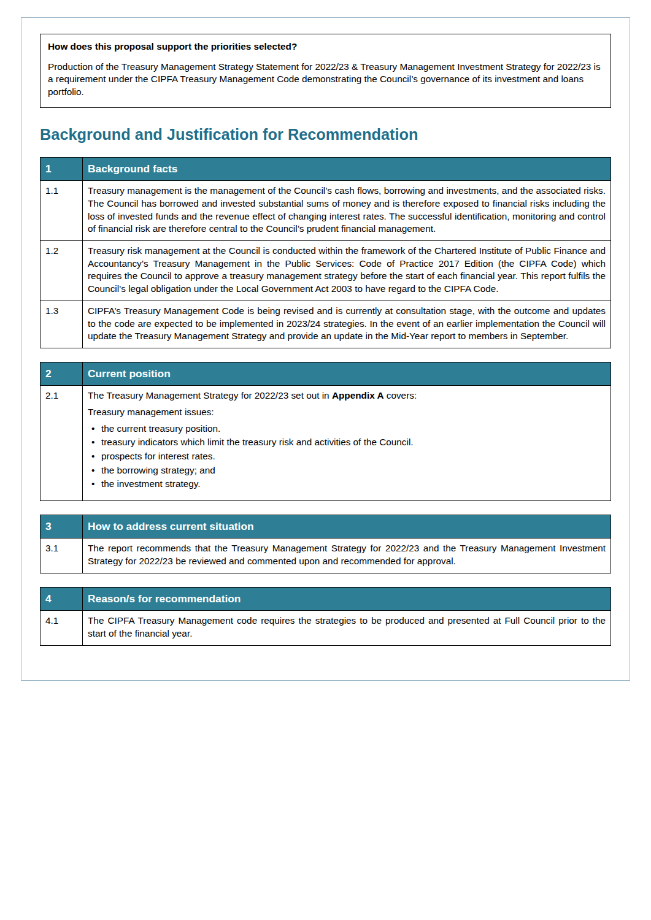How does this proposal support the priorities selected?
Production of the Treasury Management Strategy Statement for 2022/23 & Treasury Management Investment Strategy for 2022/23 is a requirement under the CIPFA Treasury Management Code demonstrating the Council’s governance of its investment and loans portfolio.
Background and Justification for Recommendation
| 1 | Background facts |
| --- | --- |
| 1.1 | Treasury management is the management of the Council’s cash flows, borrowing and investments, and the associated risks. The Council has borrowed and invested substantial sums of money and is therefore exposed to financial risks including the loss of invested funds and the revenue effect of changing interest rates. The successful identification, monitoring and control of financial risk are therefore central to the Council’s prudent financial management. |
| 1.2 | Treasury risk management at the Council is conducted within the framework of the Chartered Institute of Public Finance and Accountancy’s Treasury Management in the Public Services: Code of Practice 2017 Edition (the CIPFA Code) which requires the Council to approve a treasury management strategy before the start of each financial year. This report fulfils the Council’s legal obligation under the Local Government Act 2003 to have regard to the CIPFA Code. |
| 1.3 | CIPFA’s Treasury Management Code is being revised and is currently at consultation stage, with the outcome and updates to the code are expected to be implemented in 2023/24 strategies. In the event of an earlier implementation the Council will update the Treasury Management Strategy and provide an update in the Mid-Year report to members in September. |
| 2 | Current position |
| --- | --- |
| 2.1 | The Treasury Management Strategy for 2022/23 set out in Appendix A covers: Treasury management issues: the current treasury position. treasury indicators which limit the treasury risk and activities of the Council. prospects for interest rates. the borrowing strategy; and the investment strategy. |
| 3 | How to address current situation |
| --- | --- |
| 3.1 | The report recommends that the Treasury Management Strategy for 2022/23 and the Treasury Management Investment Strategy for 2022/23 be reviewed and commented upon and recommended for approval. |
| 4 | Reason/s for recommendation |
| --- | --- |
| 4.1 | The CIPFA Treasury Management code requires the strategies to be produced and presented at Full Council prior to the start of the financial year. |